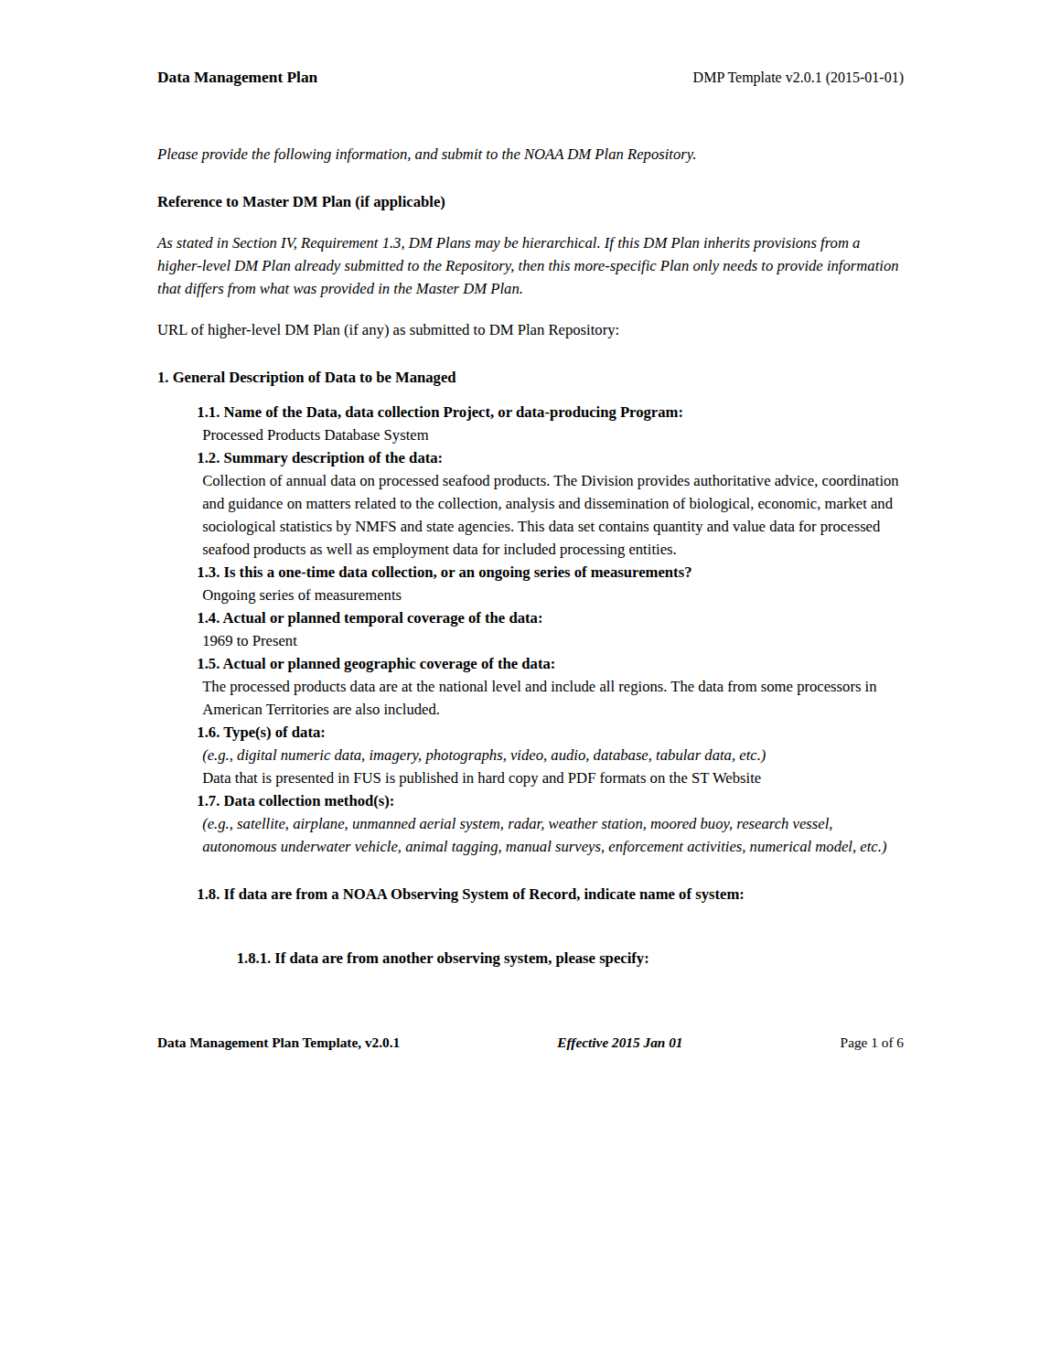Data Management Plan DMP Template v2.0.1 (2015-01-01)
Please provide the following information, and submit to the NOAA DM Plan Repository.
Reference to Master DM Plan (if applicable)
As stated in Section IV, Requirement 1.3, DM Plans may be hierarchical. If this DM Plan inherits provisions from a higher-level DM Plan already submitted to the Repository, then this more-specific Plan only needs to provide information that differs from what was provided in the Master DM Plan.
URL of higher-level DM Plan (if any) as submitted to DM Plan Repository:
1. General Description of Data to be Managed
1.1. Name of the Data, data collection Project, or data-producing Program:
Processed Products Database System
1.2. Summary description of the data:
Collection of annual data on processed seafood products. The Division provides authoritative advice, coordination and guidance on matters related to the collection, analysis and dissemination of biological, economic, market and sociological statistics by NMFS and state agencies. This data set contains quantity and value data for processed seafood products as well as employment data for included processing entities.
1.3. Is this a one-time data collection, or an ongoing series of measurements?
Ongoing series of measurements
1.4. Actual or planned temporal coverage of the data:
1969 to Present
1.5. Actual or planned geographic coverage of the data:
The processed products data are at the national level and include all regions. The data from some processors in American Territories are also included.
1.6. Type(s) of data:
(e.g., digital numeric data, imagery, photographs, video, audio, database, tabular data, etc.)
Data that is presented in FUS is published in hard copy and PDF formats on the ST Website
1.7. Data collection method(s):
(e.g., satellite, airplane, unmanned aerial system, radar, weather station, moored buoy, research vessel, autonomous underwater vehicle, animal tagging, manual surveys, enforcement activities, numerical model, etc.)
1.8. If data are from a NOAA Observing System of Record, indicate name of system:
1.8.1. If data are from another observing system, please specify:
Data Management Plan Template, v2.0.1 Effective 2015 Jan 01 Page 1 of 6